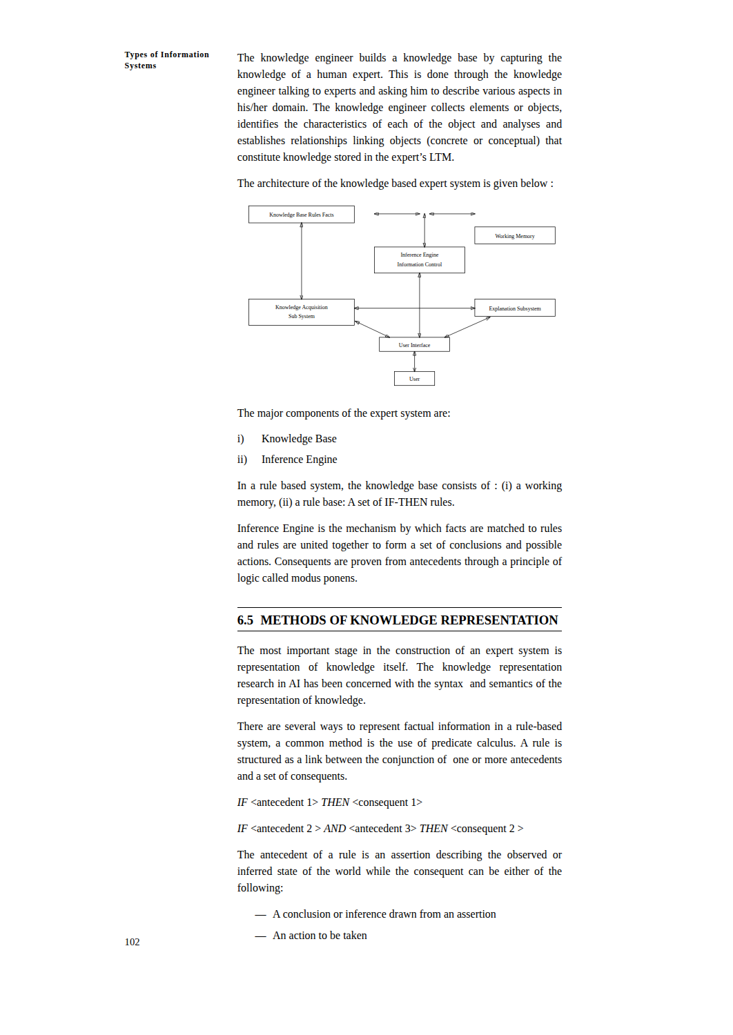Types of Information Systems
The knowledge engineer builds a knowledge base by capturing the knowledge of a human expert. This is done through the knowledge engineer talking to experts and asking him to describe various aspects in his/her domain. The knowledge engineer collects elements or objects, identifies the characteristics of each of the object and analyses and establishes relationships linking objects (concrete or conceptual) that constitute knowledge stored in the expert’s LTM.
The architecture of the knowledge based expert system is given below :
Knowledge Base Rules Facts Working Memory Inference Engine Information Control Knowledge Acquisition Sub System Explanation Subsystem User Interface User
The major components of the expert system are:
i) Knowledge Base
ii) Inference Engine
In a rule based system, the knowledge base consists of : (i) a working memory, (ii) a rule base: A set of IF-THEN rules.
Inference Engine is the mechanism by which facts are matched to rules and rules are united together to form a set of conclusions and possible actions. Consequents are proven from antecedents through a principle of logic called modus ponens.
6.5 METHODS OF KNOWLEDGE REPRESENTATION
The most important stage in the construction of an expert system is representation of knowledge itself. The knowledge representation research in AI has been concerned with the syntax and semantics of the representation of knowledge.
There are several ways to represent factual information in a rule-based system, a common method is the use of predicate calculus. A rule is structured as a link between the conjunction of one or more antecedents and a set of consequents.
IF <antecedent 1> THEN <consequent 1>
IF <antecedent 2 > AND <antecedent 3> THEN <consequent 2 >
The antecedent of a rule is an assertion describing the observed or inferred state of the world while the consequent can be either of the following:
—A conclusion or inference drawn from an assertion
—An action to be taken
102